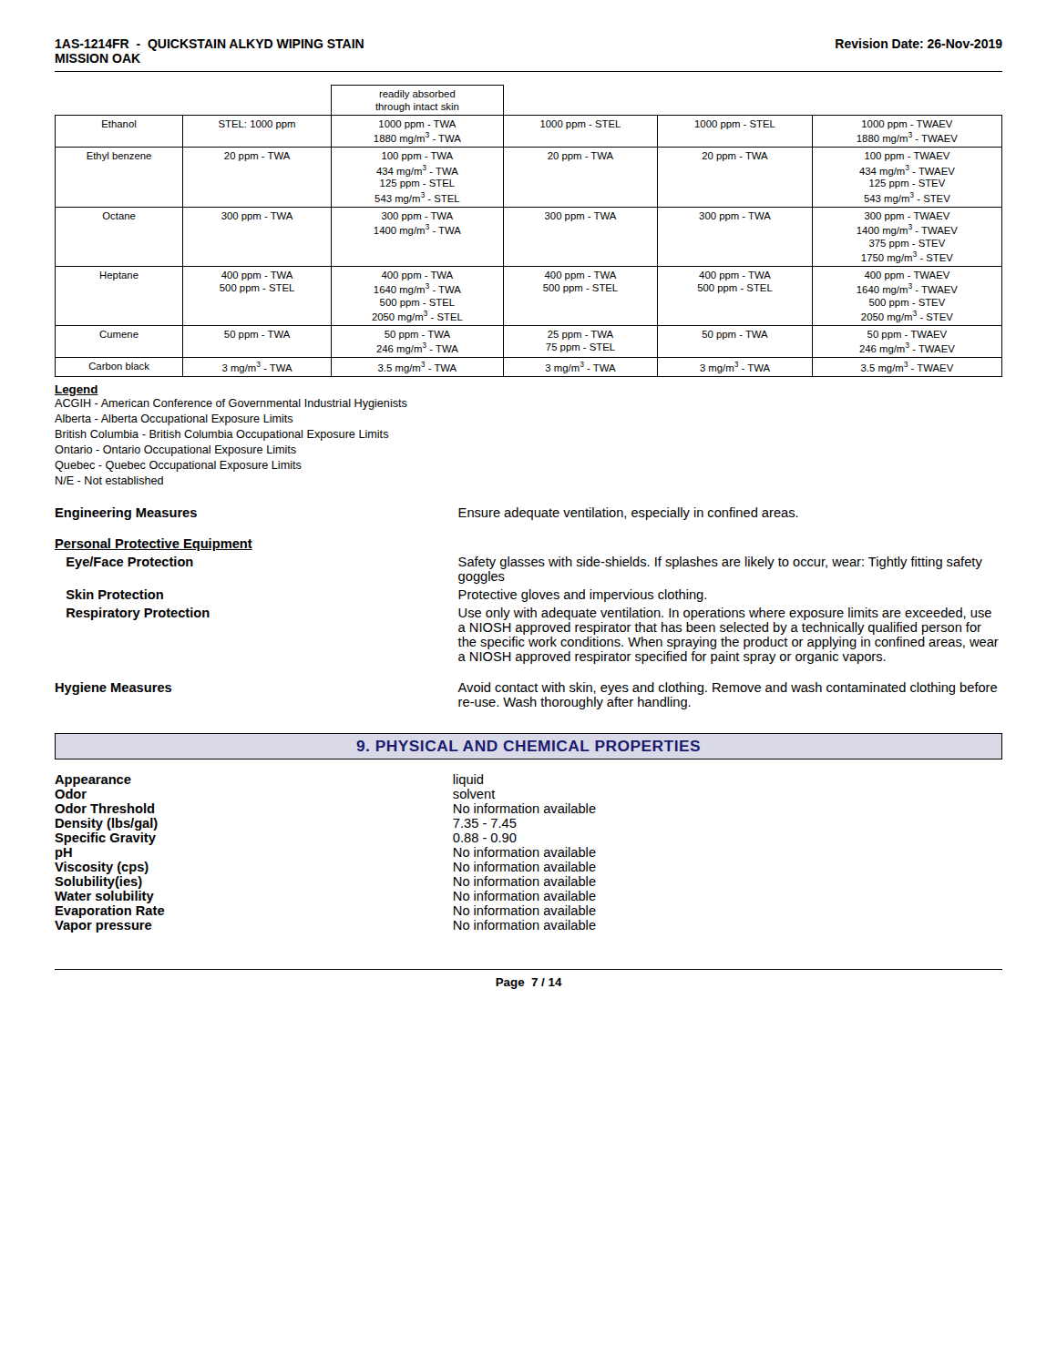1AS-1214FR - QUICKSTAIN ALKYD WIPING STAIN
MISSION OAK
Revision Date: 26-Nov-2019
| | | readily absorbed through intact skin | | | |
| Ethanol | STEL: 1000 ppm | 1000 ppm - TWA 1880 mg/m 3 - TWA | 1000 ppm - STEL | 1000 ppm - STEL | 1000 ppm - TWAEV 1880 mg/m 3 - TWAEV |
| Ethyl benzene | 20 ppm - TWA | 100 ppm - TWA 434 mg/m 3 - TWA 125 ppm - STEL 543 mg/m 3 - STEL | 20 ppm - TWA | 20 ppm - TWA | 100 ppm - TWAEV 434 mg/m 3 - TWAEV 125 ppm - STEV 543 mg/m 3 - STEV |
| Octane | 300 ppm - TWA | 300 ppm - TWA 1400 mg/m 3 - TWA | 300 ppm - TWA | 300 ppm - TWA | 300 ppm - TWAEV 1400 mg/m 3 - TWAEV 375 ppm - STEV 1750 mg/m 3 - STEV |
| Heptane | 400 ppm - TWA 500 ppm - STEL | 400 ppm - TWA 1640 mg/m 3 - TWA 500 ppm - STEL 2050 mg/m 3 - STEL | 400 ppm - TWA 500 ppm - STEL | 400 ppm - TWA 500 ppm - STEL | 400 ppm - TWAEV 1640 mg/m 3 - TWAEV 500 ppm - STEV 2050 mg/m 3 - STEV |
| Cumene | 50 ppm - TWA | 50 ppm - TWA 246 mg/m 3 - TWA | 25 ppm - TWA 75 ppm - STEL | 50 ppm - TWA | 50 ppm - TWAEV 246 mg/m 3 - TWAEV |
| Carbon black | 3 mg/m 3 - TWA | 3.5 mg/m 3 - TWA | 3 mg/m 3 - TWA | 3 mg/m 3 - TWA | 3.5 mg/m 3 - TWAEV |
Legend
ACGIH - American Conference of Governmental Industrial Hygienists
Alberta - Alberta Occupational Exposure Limits
British Columbia - British Columbia Occupational Exposure Limits
Ontario - Ontario Occupational Exposure Limits
Quebec - Quebec Occupational Exposure Limits
N/E - Not established
Engineering Measures
Ensure adequate ventilation, especially in confined areas.
Personal Protective Equipment
Eye/Face Protection
Safety glasses with side-shields. If splashes are likely to occur, wear: Tightly fitting safety goggles
Skin Protection
Protective gloves and impervious clothing.
Respiratory Protection
Use only with adequate ventilation. In operations where exposure limits are exceeded, use a NIOSH approved respirator that has been selected by a technically qualified person for the specific work conditions. When spraying the product or applying in confined areas, wear a NIOSH approved respirator specified for paint spray or organic vapors.
Hygiene Measures
Avoid contact with skin, eyes and clothing. Remove and wash contaminated clothing before re-use. Wash thoroughly after handling.
9. PHYSICAL AND CHEMICAL PROPERTIES
Appearance
liquid
Odor
solvent
Odor Threshold
No information available
Density (lbs/gal)
7.35 - 7.45
Specific Gravity
0.88 - 0.90
pH
No information available
Viscosity (cps)
No information available
Solubility(ies)
No information available
Water solubility
No information available
Evaporation Rate
No information available
Vapor pressure
No information available
Page 7 / 14